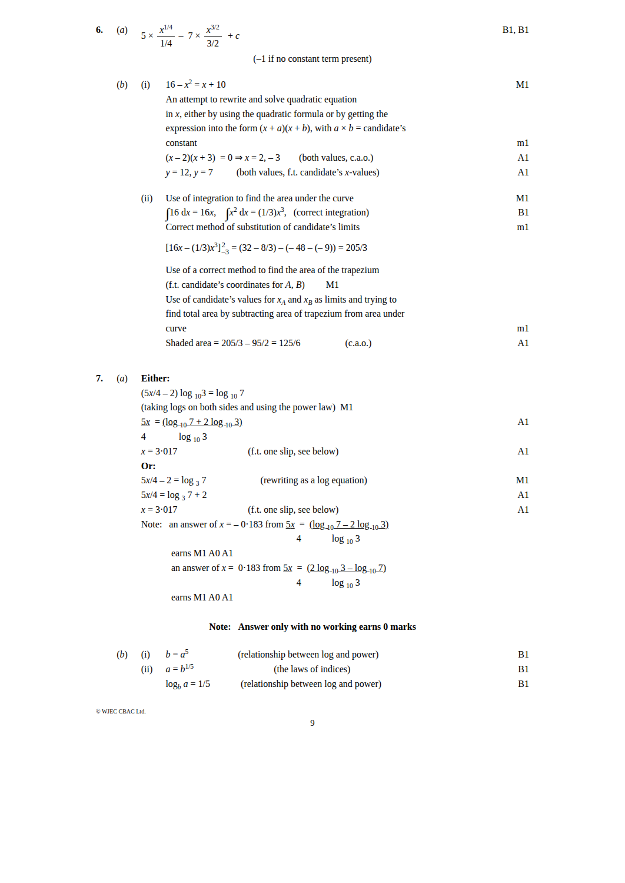6.
(a)
5 × x1/41/4 – 7 × x3/23/2 + c
B1, B1
(–1 if no constant term present)
(b)
(i)
16 – x2 = x + 10
M1
An attempt to rewrite and solve quadratic equation
in x, either by using the quadratic formula or by getting the
expression into the form (x + a)(x + b), with a × b = candidate’s
constant
m1
(x – 2)(x + 3) = 0 ⇒ x = 2, – 3 (both values, c.a.o.)
A1
y = 12, y = 7 (both values, f.t. candidate’s x-values)
A1
(ii)
Use of integration to find the area under the curve
M1
∫16 dx = 16x, ∫x2 dx = (1/3)x3, (correct integration)
B1
Correct method of substitution of candidate’s limits
m1
[16x – (1/3)x3]2–3 = (32 – 8/3) – (– 48 – (– 9)) = 205/3
Use of a correct method to find the area of the trapezium
(f.t. candidate’s coordinates for A, B) M1
Use of candidate’s values for xA and xB as limits and trying to
find total area by subtracting area of trapezium from area under
curve
m1
Shaded area = 205/3 – 95/2 = 125/6 (c.a.o.)
A1
7.
(a)
Either:
(5x/4 – 2) log 103 = log 10 7
(taking logs on both sides and using the power law) M1
5x = (log 10 7 + 2 log 10 3)
A1
4 log 10 3
x = 3·017 (f.t. one slip, see below)
A1
Or:
5x/4 – 2 = log 3 7 (rewriting as a log equation)
M1
5x/4 = log 3 7 + 2
A1
x = 3·017 (f.t. one slip, see below)
A1
Note: an answer of x = – 0·183 from 5x = (log 10 7 – 2 log 10 3)
4 log 10 3
earns M1 A0 A1
an answer of x = 0·183 from 5x = (2 log 10 3 – log 10 7)
4 log 10 3
earns M1 A0 A1
Note: Answer only with no working earns 0 marks
(b)
(i)
b = a5 (relationship between log and power)
B1
(ii)
a = b1/5 (the laws of indices)
B1
logb a = 1/5 (relationship between log and power)
B1
© WJEC CBAC Ltd.
9